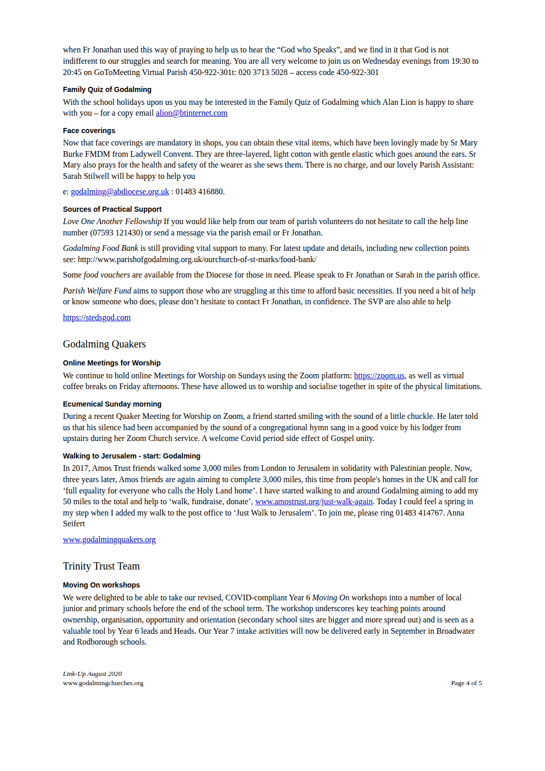when Fr Jonathan used this way of praying to help us to hear the “God who Speaks”, and we find in it that God is not indifferent to our struggles and search for meaning. You are all very welcome to join us on Wednesday evenings from 19:30 to 20:45 on GoToMeeting Virtual Parish 450-922-301t: 020 3713 5028 – access code 450-922-301
Family Quiz of Godalming
With the school holidays upon us you may be interested in the Family Quiz of Godalming which Alan Lion is happy to share with you – for a copy email alion@btinternet.com
Face coverings
Now that face coverings are mandatory in shops, you can obtain these vital items, which have been lovingly made by Sr Mary Burke FMDM from Ladywell Convent. They are three-layered, light cotton with gentle elastic which goes around the ears. Sr Mary also prays for the health and safety of the wearer as she sews them. There is no charge, and our lovely Parish Assistant: Sarah Stilwell will be happy to help you
e: godalming@abdiocese.org.uk : 01483 416880.
Sources of Practical Support
Love One Another Fellowship If you would like help from our team of parish volunteers do not hesitate to call the help line number (07593 121430) or send a message via the parish email or Fr Jonathan.
Godalming Food Bank is still providing vital support to many. For latest update and details, including new collection points see: http://www.parishofgodalming.org.uk/ourchurch-of-st-marks/food-bank/
Some food vouchers are available from the Diocese for those in need. Please speak to Fr Jonathan or Sarah in the parish office.
Parish Welfare Fund aims to support those who are struggling at this time to afford basic necessities. If you need a bit of help or know someone who does, please don’t hesitate to contact Fr Jonathan, in confidence. The SVP are also able to help
https://stedsgod.com
Godalming Quakers
Online Meetings for Worship
We continue to hold online Meetings for Worship on Sundays using the Zoom platform: https://zoom.us, as well as virtual coffee breaks on Friday afternoons. These have allowed us to worship and socialise together in spite of the physical limitations.
Ecumenical Sunday morning
During a recent Quaker Meeting for Worship on Zoom, a friend started smiling with the sound of a little chuckle. He later told us that his silence had been accompanied by the sound of a congregational hymn sang in a good voice by his lodger from upstairs during her Zoom Church service. A welcome Covid period side effect of Gospel unity.
Walking to Jerusalem - start: Godalming
In 2017, Amos Trust friends walked some 3,000 miles from London to Jerusalem in solidarity with Palestinian people. Now, three years later, Amos friends are again aiming to complete 3,000 miles, this time from people's homes in the UK and call for ‘full equality for everyone who calls the Holy Land home’. I have started walking to and around Godalming aiming to add my 50 miles to the total and help to ‘walk, fundraise, donate’, www.amostrust.org/just-walk-again. Today I could feel a spring in my step when I added my walk to the post office to ‘Just Walk to Jerusalem’. To join me, please ring 01483 414767. Anna Seifert
www.godalmingquakers.org
Trinity Trust Team
Moving On workshops
We were delighted to be able to take our revised, COVID-compliant Year 6 Moving On workshops into a number of local junior and primary schools before the end of the school term. The workshop underscores key teaching points around ownership, organisation, opportunity and orientation (secondary school sites are bigger and more spread out) and is seen as a valuable tool by Year 6 leads and Heads. Our Year 7 intake activities will now be delivered early in September in Broadwater and Rodborough schools.
Link-Up August 2020
www.godalmingchurches.org
Page 4 of 5